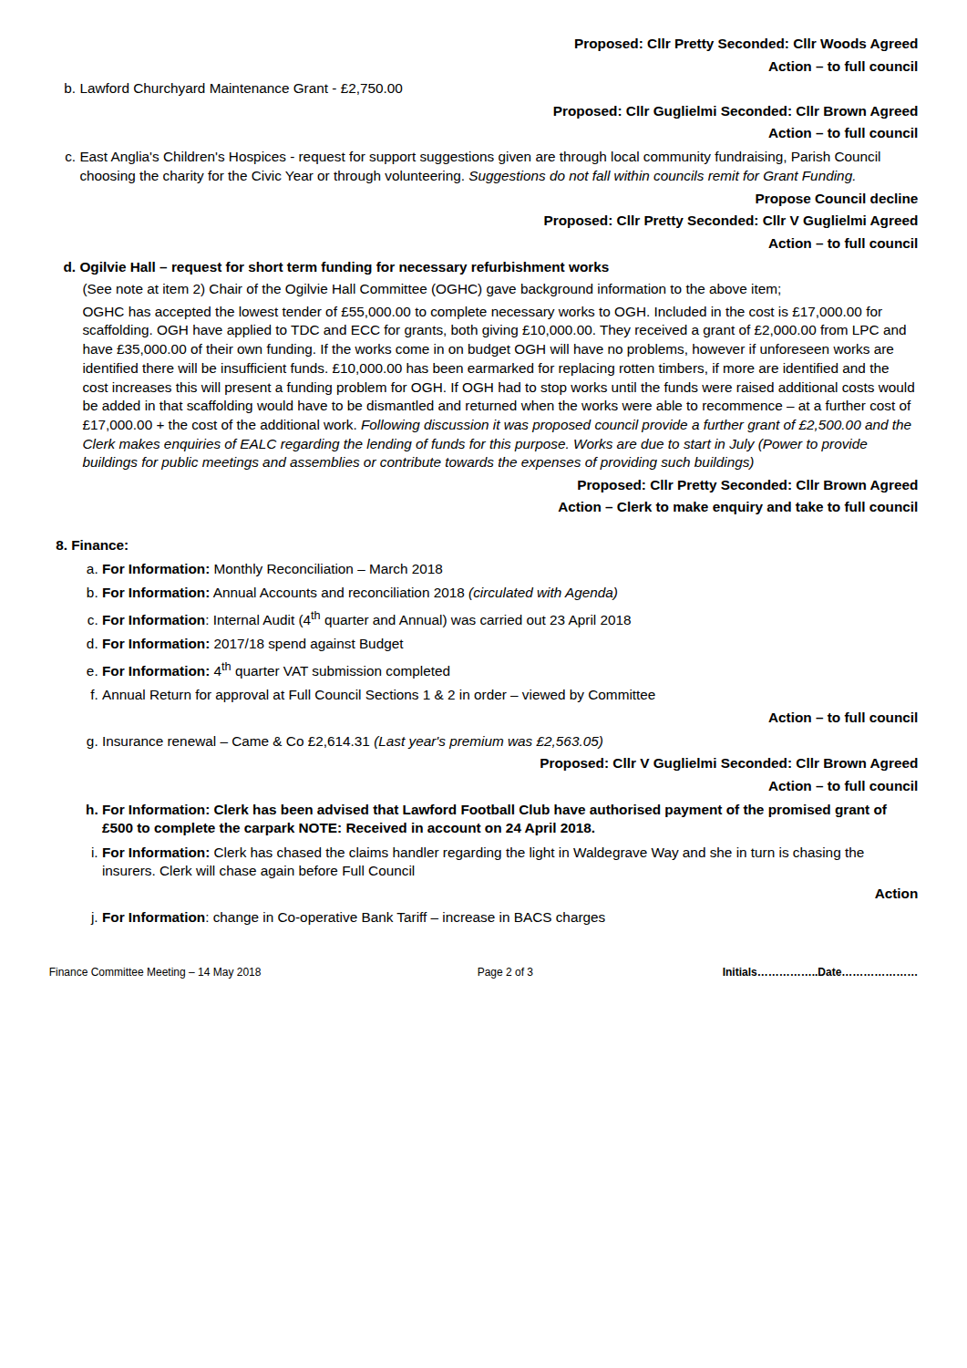Proposed: Cllr Pretty Seconded: Cllr Woods Agreed
Action – to full council
Lawford Churchyard Maintenance Grant - £2,750.00
Proposed: Cllr Guglielmi Seconded: Cllr Brown Agreed
Action – to full council
East Anglia's Children's Hospices - request for support suggestions given are through local community fundraising, Parish Council choosing the charity for the Civic Year or through volunteering. Suggestions do not fall within councils remit for Grant Funding.
Propose Council decline
Proposed: Cllr Pretty Seconded: Cllr V Guglielmi Agreed
Action – to full council
Ogilvie Hall – request for short term funding for necessary refurbishment works
(See note at item 2) Chair of the Ogilvie Hall Committee (OGHC) gave background information to the above item;
OGHC has accepted the lowest tender of £55,000.00 to complete necessary works to OGH. Included in the cost is £17,000.00 for scaffolding. OGH have applied to TDC and ECC for grants, both giving £10,000.00. They received a grant of £2,000.00 from LPC and have £35,000.00 of their own funding. If the works come in on budget OGH will have no problems, however if unforeseen works are identified there will be insufficient funds. £10,000.00 has been earmarked for replacing rotten timbers, if more are identified and the cost increases this will present a funding problem for OGH. If OGH had to stop works until the funds were raised additional costs would be added in that scaffolding would have to be dismantled and returned when the works were able to recommence – at a further cost of £17,000.00 + the cost of the additional work. Following discussion it was proposed council provide a further grant of £2,500.00 and the Clerk makes enquiries of EALC regarding the lending of funds for this purpose. Works are due to start in July (Power to provide buildings for public meetings and assemblies or contribute towards the expenses of providing such buildings)
Proposed: Cllr Pretty Seconded: Cllr Brown Agreed
Action – Clerk to make enquiry and take to full council
Finance:
For Information: Monthly Reconciliation – March 2018
For Information: Annual Accounts and reconciliation 2018 (circulated with Agenda)
For Information: Internal Audit (4th quarter and Annual) was carried out 23 April 2018
For Information: 2017/18 spend against Budget
For Information: 4th quarter VAT submission completed
Annual Return for approval at Full Council Sections 1 & 2 in order – viewed by Committee
Action – to full council
Insurance renewal – Came & Co £2,614.31 (Last year's premium was £2,563.05)
Proposed: Cllr V Guglielmi Seconded: Cllr Brown Agreed
Action – to full council
For Information: Clerk has been advised that Lawford Football Club have authorised payment of the promised grant of £500 to complete the carpark NOTE: Received in account on 24 April 2018.
For Information: Clerk has chased the claims handler regarding the light in Waldegrave Way and she in turn is chasing the insurers. Clerk will chase again before Full Council
Action
For Information: change in Co-operative Bank Tariff – increase in BACS charges
Finance Committee Meeting – 14 May 2018
Page 2 of 3
Initials……………..Date…………………